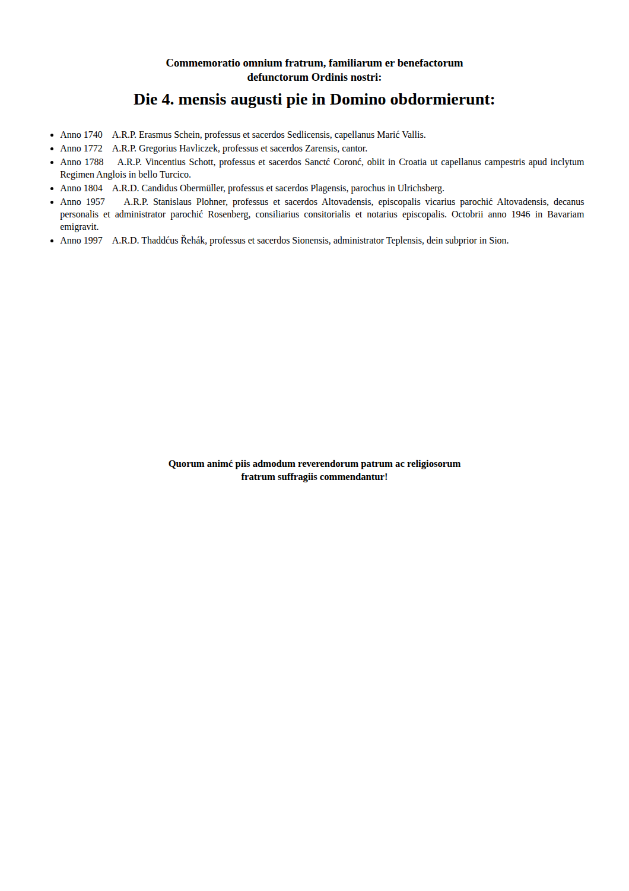Commemoratio omnium fratrum, familiarum er benefactorum
defunctorum Ordinis nostri:
Die 4. mensis augusti pie in Domino obdormierunt:
Anno 1740 A.R.P. Erasmus Schein, professus et sacerdos Sedlicensis, capellanus Marić Vallis.
Anno 1772 A.R.P. Gregorius Havliczek, professus et sacerdos Zarensis, cantor.
Anno 1788 A.R.P. Vincentius Schott, professus et sacerdos Sanctć Coronć, obiit in Croatia ut capellanus campestris apud inclytum Regimen Anglois in bello Turcico.
Anno 1804 A.R.D. Candidus Obermüller, professus et sacerdos Plagensis, parochus in Ulrichsberg.
Anno 1957 A.R.P. Stanislaus Plohner, professus et sacerdos Altovadensis, episcopalis vicarius parochić Altovadensis, decanus personalis et administrator parochić Rosenberg, consiliarius consitorialis et notarius episcopalis. Octobrii anno 1946 in Bavariam emigravit.
Anno 1997 A.R.D. Thaddćus Řehák, professus et sacerdos Sionensis, administrator Teplensis, dein subprior in Sion.
Quorum animć piis admodum reverendorum patrum ac religiosorum
fratrum suffragiis commendantur!